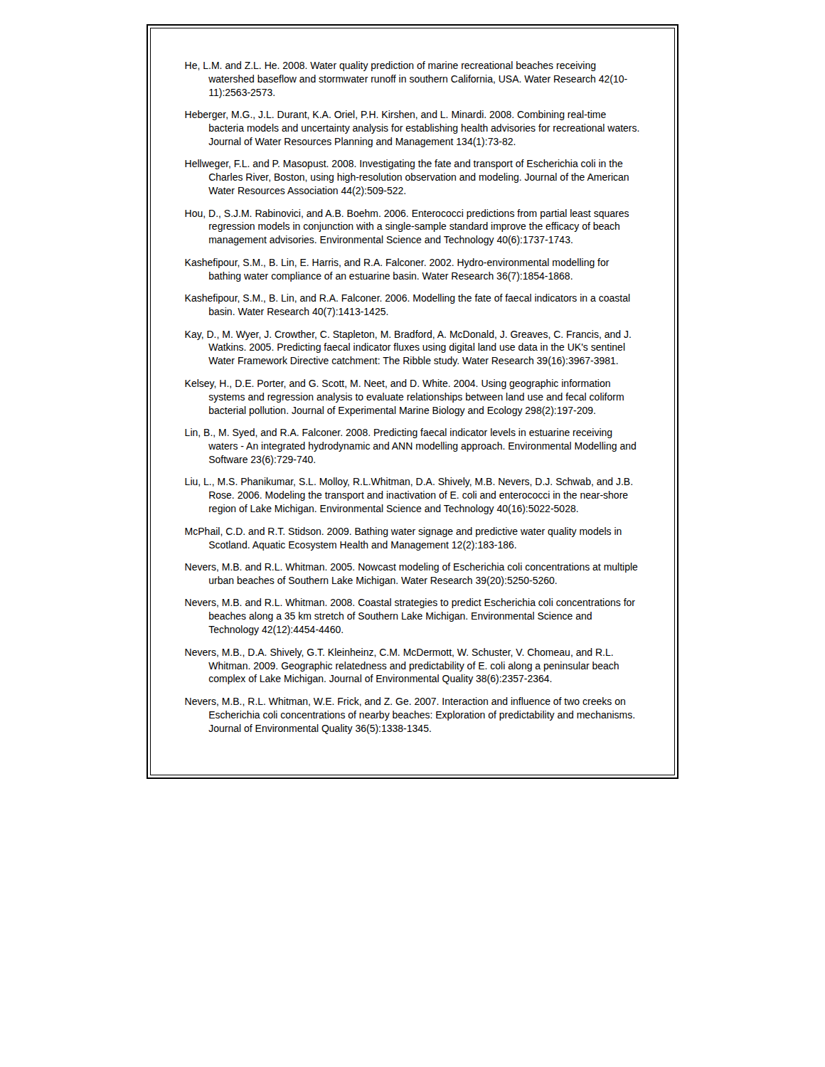He, L.M. and Z.L. He. 2008. Water quality prediction of marine recreational beaches receiving watershed baseflow and stormwater runoff in southern California, USA. Water Research 42(10-11):2563-2573.
Heberger, M.G., J.L. Durant, K.A. Oriel, P.H. Kirshen, and L. Minardi. 2008. Combining real-time bacteria models and uncertainty analysis for establishing health advisories for recreational waters. Journal of Water Resources Planning and Management 134(1):73-82.
Hellweger, F.L. and P. Masopust. 2008. Investigating the fate and transport of Escherichia coli in the Charles River, Boston, using high-resolution observation and modeling. Journal of the American Water Resources Association 44(2):509-522.
Hou, D., S.J.M. Rabinovici, and A.B. Boehm. 2006. Enterococci predictions from partial least squares regression models in conjunction with a single-sample standard improve the efficacy of beach management advisories. Environmental Science and Technology 40(6):1737-1743.
Kashefipour, S.M., B. Lin, E. Harris, and R.A. Falconer. 2002. Hydro-environmental modelling for bathing water compliance of an estuarine basin. Water Research 36(7):1854-1868.
Kashefipour, S.M., B. Lin, and R.A. Falconer. 2006. Modelling the fate of faecal indicators in a coastal basin. Water Research 40(7):1413-1425.
Kay, D., M. Wyer, J. Crowther, C. Stapleton, M. Bradford, A. McDonald, J. Greaves, C. Francis, and J. Watkins. 2005. Predicting faecal indicator fluxes using digital land use data in the UK's sentinel Water Framework Directive catchment: The Ribble study. Water Research 39(16):3967-3981.
Kelsey, H., D.E. Porter, and G. Scott, M. Neet, and D. White. 2004. Using geographic information systems and regression analysis to evaluate relationships between land use and fecal coliform bacterial pollution. Journal of Experimental Marine Biology and Ecology 298(2):197-209.
Lin, B., M. Syed, and R.A. Falconer. 2008. Predicting faecal indicator levels in estuarine receiving waters - An integrated hydrodynamic and ANN modelling approach. Environmental Modelling and Software 23(6):729-740.
Liu, L., M.S. Phanikumar, S.L. Molloy, R.L.Whitman, D.A. Shively, M.B. Nevers, D.J. Schwab, and J.B. Rose. 2006. Modeling the transport and inactivation of E. coli and enterococci in the near-shore region of Lake Michigan. Environmental Science and Technology 40(16):5022-5028.
McPhail, C.D. and R.T. Stidson. 2009. Bathing water signage and predictive water quality models in Scotland. Aquatic Ecosystem Health and Management 12(2):183-186.
Nevers, M.B. and R.L. Whitman. 2005. Nowcast modeling of Escherichia coli concentrations at multiple urban beaches of Southern Lake Michigan. Water Research 39(20):5250-5260.
Nevers, M.B. and R.L. Whitman. 2008. Coastal strategies to predict Escherichia coli concentrations for beaches along a 35 km stretch of Southern Lake Michigan. Environmental Science and Technology 42(12):4454-4460.
Nevers, M.B., D.A. Shively, G.T. Kleinheinz, C.M. McDermott, W. Schuster, V. Chomeau, and R.L. Whitman. 2009. Geographic relatedness and predictability of E. coli along a peninsular beach complex of Lake Michigan. Journal of Environmental Quality 38(6):2357-2364.
Nevers, M.B., R.L. Whitman, W.E. Frick, and Z. Ge. 2007. Interaction and influence of two creeks on Escherichia coli concentrations of nearby beaches: Exploration of predictability and mechanisms. Journal of Environmental Quality 36(5):1338-1345.